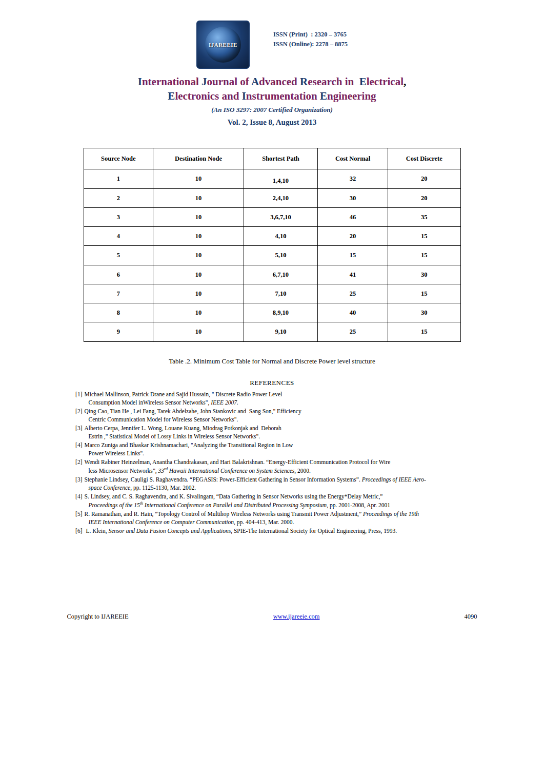IJAREEIE
ISSN (Print) : 2320 – 3765
ISSN (Online): 2278 – 8875
International Journal of Advanced Research in Electrical,
Electronics and Instrumentation Engineering
(An ISO 3297: 2007 Certified Organization)
Vol. 2, Issue 8, August 2013
| Source Node | Destination Node | Shortest Path | Cost Normal | Cost Discrete |
| --- | --- | --- | --- | --- |
| 1 | 10 | 1,4,10 | 32 | 20 |
| 2 | 10 | 2,4,10 | 30 | 20 |
| 3 | 10 | 3,6,7,10 | 46 | 35 |
| 4 | 10 | 4,10 | 20 | 15 |
| 5 | 10 | 5,10 | 15 | 15 |
| 6 | 10 | 6,7,10 | 41 | 30 |
| 7 | 10 | 7,10 | 25 | 15 |
| 8 | 10 | 8,9,10 | 40 | 30 |
| 9 | 10 | 9,10 | 25 | 15 |
Table .2. Minimum Cost Table for Normal and Discrete Power level structure
REFERENCES
[1] Michael Mallinson, Patrick Drane and Sajid Hussain, " Discrete Radio Power Level
Consumption Model inWireless Sensor Networks", IEEE 2007.
[2] Qing Cao, Tian He , Lei Fang, Tarek Abdelzahe, John Stankovic and Sang Son," Efficiency
Centric Communication Model for Wireless Sensor Networks".
[3] Alberto Cerpa, Jennifer L. Wong, Louane Kuang, Miodrag Potkonjak and Deborah
Estrin ," Statistical Model of Lossy Links in Wireless Sensor Networks".
[4] Marco Zuniga and Bhaskar Krishnamachari, "Analyzing the Transitional Region in Low
Power Wireless Links".
[2] Wendi Rabiner Heinzelman, Anantha Chandrakasan, and Hari Balakrishnan. “Energy-Efficient Communication Protocol for Wire
less Microsensor Networks”, 33rd Hawaii International Conference on System Sciences, 2000.
[3] Stephanie Lindsey, Cauligi S. Raghavendra. “PEGASIS: Power-Efficient Gathering in Sensor Information Systems”. Proceedings of IEEE Aero-
space Conference, pp. 1125-1130, Mar. 2002.
[4] S. Lindsey, and C. S. Raghavendra, and K. Sivalingam, “Data Gathering in Sensor Networks using the Energy*Delay Metric,”
Proceedings of the 15th International Conference on Parallel and Distributed Processing Symposium, pp. 2001-2008, Apr. 2001
[5] R. Ramanathan, and R. Hain, “Topology Control of Multihop Wireless Networks using Transmit Power Adjustment,” Proceedings of the 19th
IEEE International Conference on Computer Communication, pp. 404-413, Mar. 2000.
[6] L. Klein, Sensor and Data Fusion Concepts and Applications, SPIE-The International Society for Optical Engineering, Press, 1993.
Copyright to IJAREEIE
www.ijareeie.com
4090